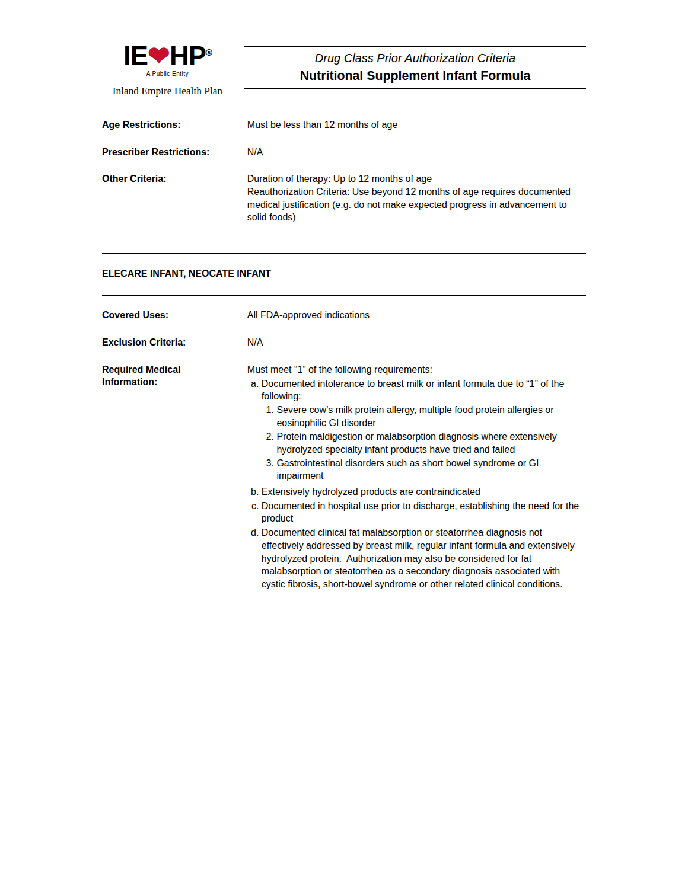IE❤HP®
A Public Entity
Inland Empire Health Plan
Drug Class Prior Authorization Criteria
Nutritional Supplement Infant Formula
| Age Restrictions: | Must be less than 12 months of age |
| Prescriber Restrictions: | N/A |
| Other Criteria: | Duration of therapy: Up to 12 months of age Reauthorization Criteria: Use beyond 12 months of age requires documented medical justification (e.g. do not make expected progress in advancement to solid foods) |
ELECARE INFANT, NEOCATE INFANT
| Covered Uses: | All FDA-approved indications |
| Exclusion Criteria: | N/A |
| Required Medical Information: | Must meet “1” of the following requirements: Documented intolerance to breast milk or infant formula due to “1” of the following: Severe cow’s milk protein allergy, multiple food protein allergies or eosinophilic GI disorder Protein maldigestion or malabsorption diagnosis where extensively hydrolyzed specialty infant products have tried and failed Gastrointestinal disorders such as short bowel syndrome or GI impairment Extensively hydrolyzed products are contraindicated Documented in hospital use prior to discharge, establishing the need for the product Documented clinical fat malabsorption or steatorrhea diagnosis not effectively addressed by breast milk, regular infant formula and extensively hydrolyzed protein. Authorization may also be considered for fat malabsorption or steatorrhea as a secondary diagnosis associated with cystic fibrosis, short-bowel syndrome or other related clinical conditions. |